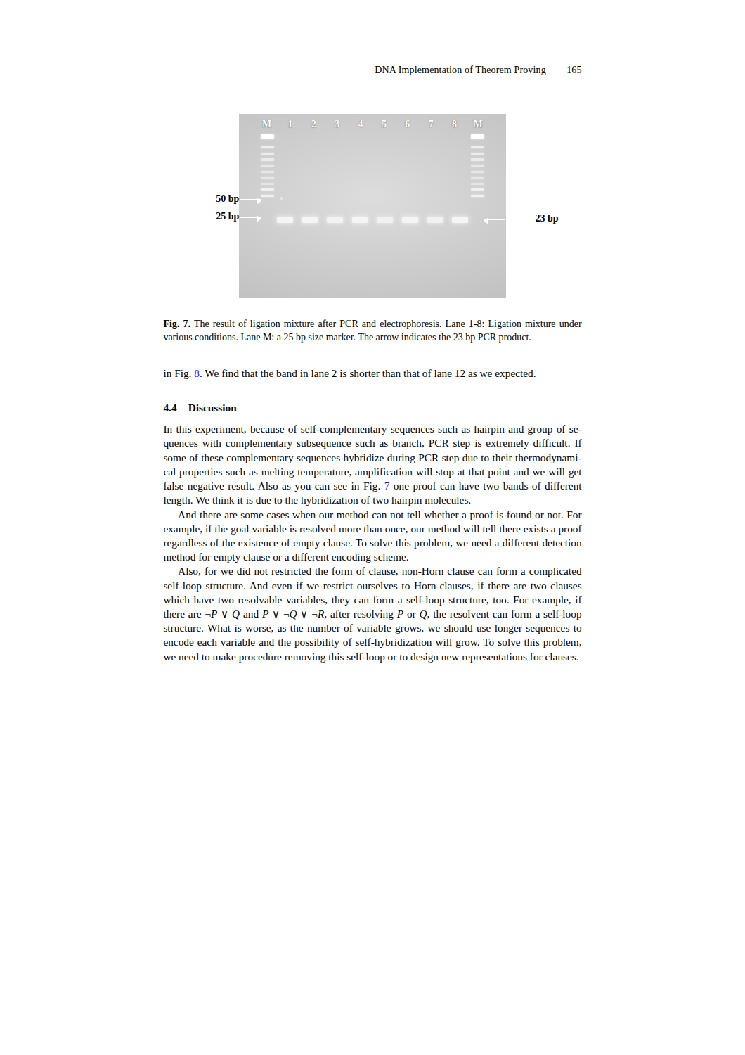DNA Implementation of Theorem Proving 165
M 12345678 M
50 bp
25 bp
23 bp
Fig. 7. The result of ligation mixture after PCR and electrophoresis. Lane 1-8: Ligation mixture under various conditions. Lane M: a 25 bp size marker. The arrow indicates the 23 bp PCR product.
in Fig. 8. We find that the band in lane 2 is shorter than that of lane 12 as we expected.
4.4 Discussion
In this experiment, because of self-complementary sequences such as hairpin and group of sequences with complementary subsequence such as branch, PCR step is extremely difficult. If some of these complementary sequences hybridize during PCR step due to their thermodynamical properties such as melting temperature, amplification will stop at that point and we will get false negative result. Also as you can see in Fig. 7 one proof can have two bands of different length. We think it is due to the hybridization of two hairpin molecules.
And there are some cases when our method can not tell whether a proof is found or not. For example, if the goal variable is resolved more than once, our method will tell there exists a proof regardless of the existence of empty clause. To solve this problem, we need a different detection method for empty clause or a different encoding scheme.
Also, for we did not restricted the form of clause, non-Horn clause can form a complicated self-loop structure. And even if we restrict ourselves to Horn-clauses, if there are two clauses which have two resolvable variables, they can form a self-loop structure, too. For example, if there are ¬P ∨ Q and P ∨ ¬Q ∨ ¬R, after resolving P or Q, the resolvent can form a self-loop structure. What is worse, as the number of variable grows, we should use longer sequences to encode each variable and the possibility of self-hybridization will grow. To solve this problem, we need to make procedure removing this self-loop or to design new representations for clauses.